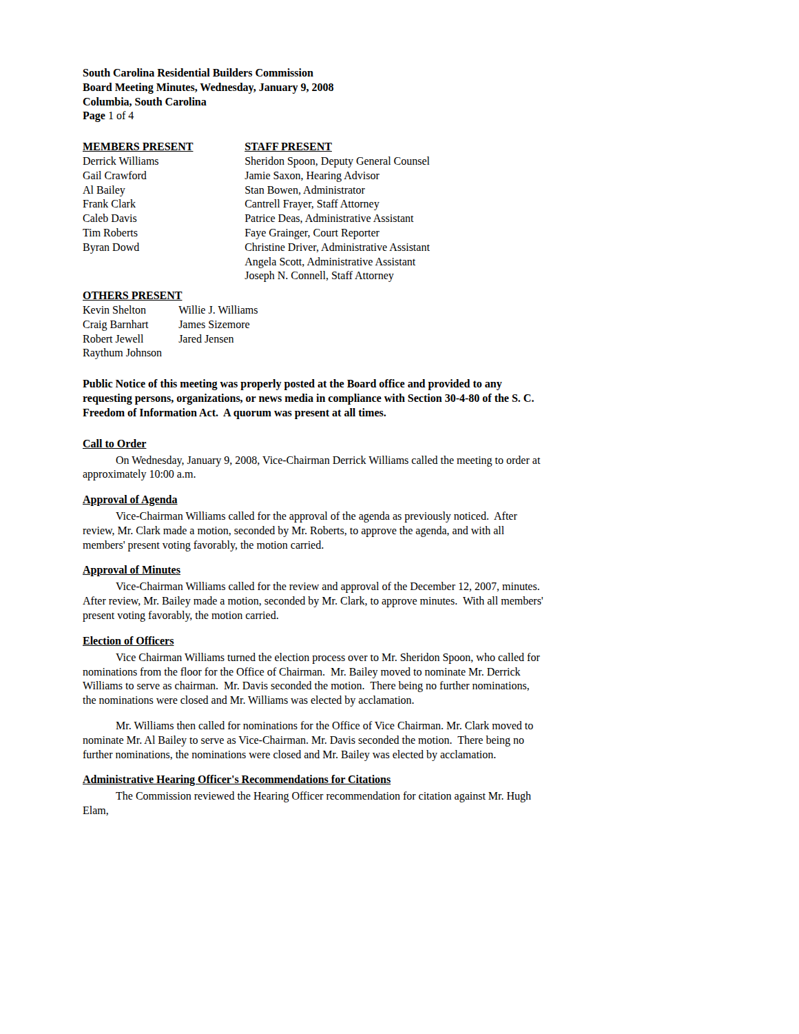South Carolina Residential Builders Commission
Board Meeting Minutes, Wednesday, January 9, 2008
Columbia, South Carolina
Page 1 of 4
| MEMBERS PRESENT | STAFF PRESENT |
| Derrick Williams | Sheridon Spoon, Deputy General Counsel |
| Gail Crawford | Jamie Saxon, Hearing Advisor |
| Al Bailey | Stan Bowen, Administrator |
| Frank Clark | Cantrell Frayer, Staff Attorney |
| Caleb Davis | Patrice Deas, Administrative Assistant |
| Tim Roberts | Faye Grainger, Court Reporter |
| Byran Dowd | Christine Driver, Administrative Assistant |
| | Angela Scott, Administrative Assistant |
| | Joseph N. Connell, Staff Attorney |
OTHERS PRESENT
| Kevin Shelton | Willie J. Williams |
| Craig Barnhart | James Sizemore |
| Robert Jewell | Jared Jensen |
| Raythum Johnson | |
Public Notice of this meeting was properly posted at the Board office and provided to any requesting persons, organizations, or news media in compliance with Section 30-4-80 of the S. C. Freedom of Information Act. A quorum was present at all times.
Call to Order
On Wednesday, January 9, 2008, Vice-Chairman Derrick Williams called the meeting to order at approximately 10:00 a.m.
Approval of Agenda
Vice-Chairman Williams called for the approval of the agenda as previously noticed. After review, Mr. Clark made a motion, seconded by Mr. Roberts, to approve the agenda, and with all members' present voting favorably, the motion carried.
Approval of Minutes
Vice-Chairman Williams called for the review and approval of the December 12, 2007, minutes. After review, Mr. Bailey made a motion, seconded by Mr. Clark, to approve minutes. With all members' present voting favorably, the motion carried.
Election of Officers
Vice Chairman Williams turned the election process over to Mr. Sheridon Spoon, who called for nominations from the floor for the Office of Chairman. Mr. Bailey moved to nominate Mr. Derrick Williams to serve as chairman. Mr. Davis seconded the motion. There being no further nominations, the nominations were closed and Mr. Williams was elected by acclamation.
Mr. Williams then called for nominations for the Office of Vice Chairman. Mr. Clark moved to nominate Mr. Al Bailey to serve as Vice-Chairman. Mr. Davis seconded the motion. There being no further nominations, the nominations were closed and Mr. Bailey was elected by acclamation.
Administrative Hearing Officer's Recommendations for Citations
The Commission reviewed the Hearing Officer recommendation for citation against Mr. Hugh Elam,